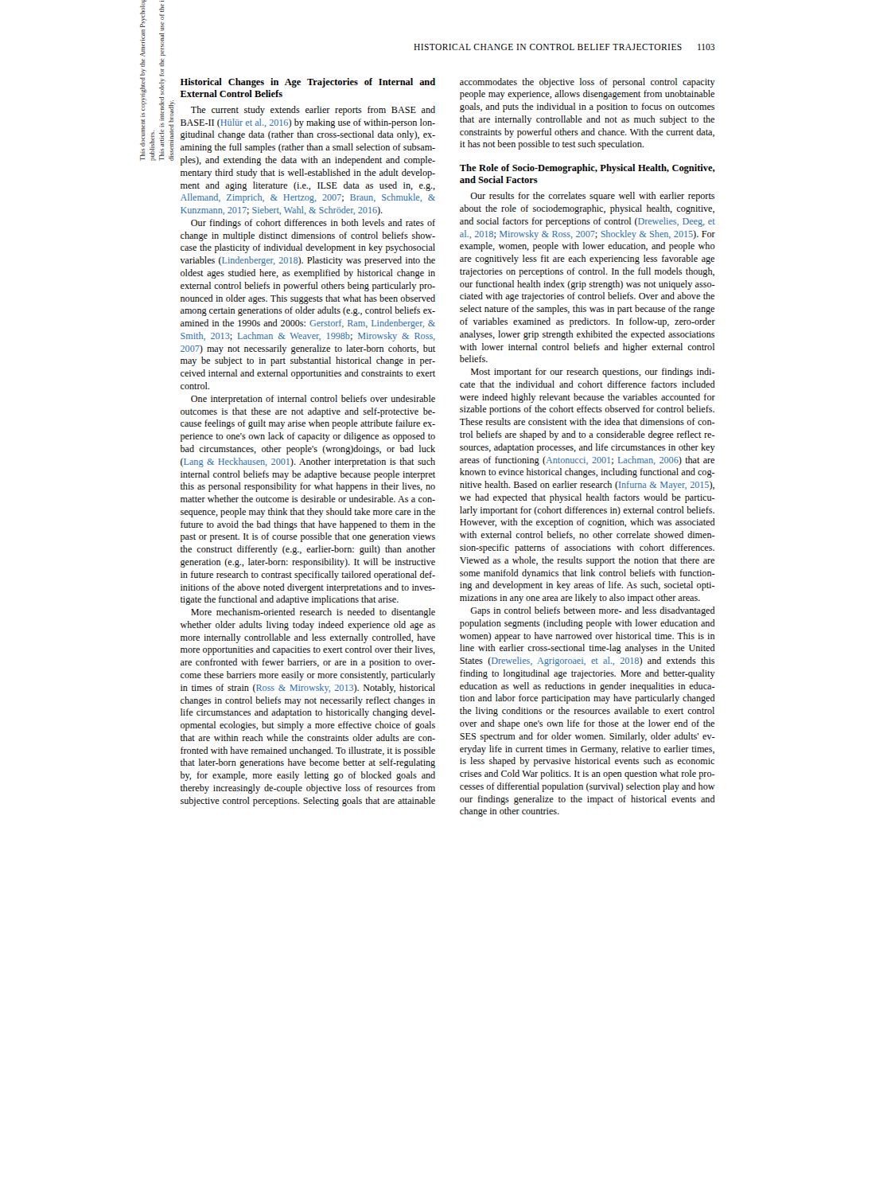HISTORICAL CHANGE IN CONTROL BELIEF TRAJECTORIES1103
This document is copyrighted by the American Psychological Association or one of its allied publishers.
This article is intended solely for the personal use of the individual user and is not to be disseminated broadly.
Historical Changes in Age Trajectories of Internal and External Control Beliefs
The current study extends earlier reports from BASE and BASE-II (Hülür et al., 2016) by making use of within-person longitudinal change data (rather than cross-sectional data only), examining the full samples (rather than a small selection of subsamples), and extending the data with an independent and complementary third study that is well-established in the adult development and aging literature (i.e., ILSE data as used in, e.g., Allemand, Zimprich, & Hertzog, 2007; Braun, Schmukle, & Kunzmann, 2017; Siebert, Wahl, & Schröder, 2016).
Our findings of cohort differences in both levels and rates of change in multiple distinct dimensions of control beliefs showcase the plasticity of individual development in key psychosocial variables (Lindenberger, 2018). Plasticity was preserved into the oldest ages studied here, as exemplified by historical change in external control beliefs in powerful others being particularly pronounced in older ages. This suggests that what has been observed among certain generations of older adults (e.g., control beliefs examined in the 1990s and 2000s: Gerstorf, Ram, Lindenberger, & Smith, 2013; Lachman & Weaver, 1998b; Mirowsky & Ross, 2007) may not necessarily generalize to later-born cohorts, but may be subject to in part substantial historical change in perceived internal and external opportunities and constraints to exert control.
One interpretation of internal control beliefs over undesirable outcomes is that these are not adaptive and self-protective because feelings of guilt may arise when people attribute failure experience to one's own lack of capacity or diligence as opposed to bad circumstances, other people's (wrong)doings, or bad luck (Lang & Heckhausen, 2001). Another interpretation is that such internal control beliefs may be adaptive because people interpret this as personal responsibility for what happens in their lives, no matter whether the outcome is desirable or undesirable. As a consequence, people may think that they should take more care in the future to avoid the bad things that have happened to them in the past or present. It is of course possible that one generation views the construct differently (e.g., earlier-born: guilt) than another generation (e.g., later-born: responsibility). It will be instructive in future research to contrast specifically tailored operational definitions of the above noted divergent interpretations and to investigate the functional and adaptive implications that arise.
More mechanism-oriented research is needed to disentangle whether older adults living today indeed experience old age as more internally controllable and less externally controlled, have more opportunities and capacities to exert control over their lives, are confronted with fewer barriers, or are in a position to overcome these barriers more easily or more consistently, particularly in times of strain (Ross & Mirowsky, 2013). Notably, historical changes in control beliefs may not necessarily reflect changes in life circumstances and adaptation to historically changing developmental ecologies, but simply a more effective choice of goals that are within reach while the constraints older adults are confronted with have remained unchanged. To illustrate, it is possible that later-born generations have become better at self-regulating by, for example, more easily letting go of blocked goals and thereby increasingly de-couple objective loss of resources from subjective control perceptions. Selecting goals that are attainable accommodates the objective loss of personal control capacity people may experience, allows disengagement from unobtainable goals, and puts the individual in a position to focus on outcomes that are internally controllable and not as much subject to the constraints by powerful others and chance. With the current data, it has not been possible to test such speculation.
The Role of Socio-Demographic, Physical Health, Cognitive, and Social Factors
Our results for the correlates square well with earlier reports about the role of sociodemographic, physical health, cognitive, and social factors for perceptions of control (Drewelies, Deeg, et al., 2018; Mirowsky & Ross, 2007; Shockley & Shen, 2015). For example, women, people with lower education, and people who are cognitively less fit are each experiencing less favorable age trajectories on perceptions of control. In the full models though, our functional health index (grip strength) was not uniquely associated with age trajectories of control beliefs. Over and above the select nature of the samples, this was in part because of the range of variables examined as predictors. In follow-up, zero-order analyses, lower grip strength exhibited the expected associations with lower internal control beliefs and higher external control beliefs.
Most important for our research questions, our findings indicate that the individual and cohort difference factors included were indeed highly relevant because the variables accounted for sizable portions of the cohort effects observed for control beliefs. These results are consistent with the idea that dimensions of control beliefs are shaped by and to a considerable degree reflect resources, adaptation processes, and life circumstances in other key areas of functioning (Antonucci, 2001; Lachman, 2006) that are known to evince historical changes, including functional and cognitive health. Based on earlier research (Infurna & Mayer, 2015), we had expected that physical health factors would be particularly important for (cohort differences in) external control beliefs. However, with the exception of cognition, which was associated with external control beliefs, no other correlate showed dimension-specific patterns of associations with cohort differences. Viewed as a whole, the results support the notion that there are some manifold dynamics that link control beliefs with functioning and development in key areas of life. As such, societal optimizations in any one area are likely to also impact other areas.
Gaps in control beliefs between more- and less disadvantaged population segments (including people with lower education and women) appear to have narrowed over historical time. This is in line with earlier cross-sectional time-lag analyses in the United States (Drewelies, Agrigoroaei, et al., 2018) and extends this finding to longitudinal age trajectories. More and better-quality education as well as reductions in gender inequalities in education and labor force participation may have particularly changed the living conditions or the resources available to exert control over and shape one's own life for those at the lower end of the SES spectrum and for older women. Similarly, older adults' everyday life in current times in Germany, relative to earlier times, is less shaped by pervasive historical events such as economic crises and Cold War politics. It is an open question what role processes of differential population (survival) selection play and how our findings generalize to the impact of historical events and change in other countries.